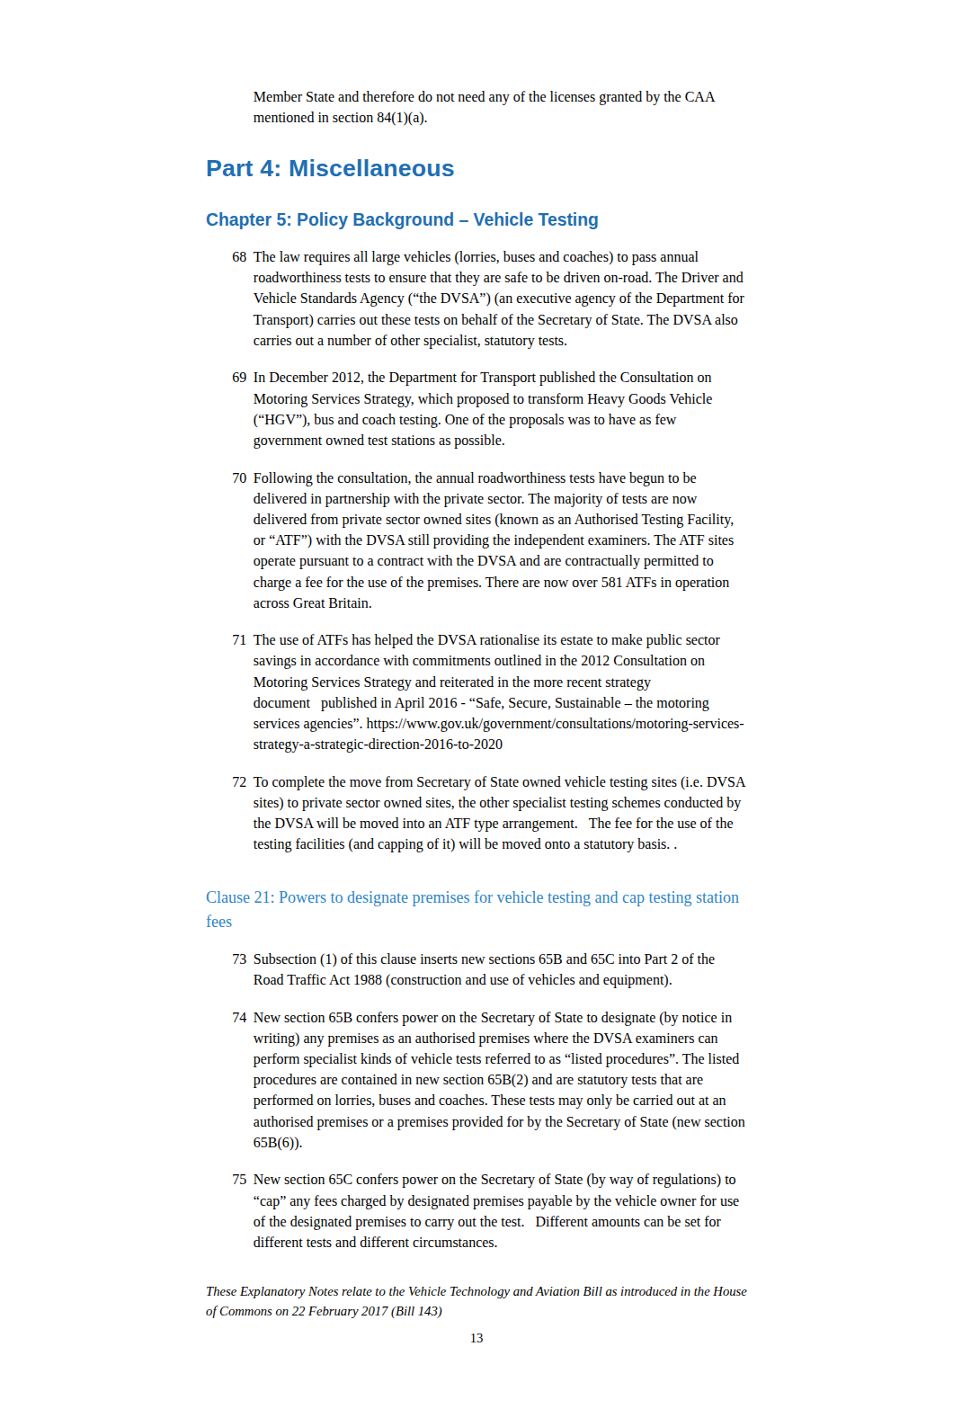Member State and therefore do not need any of the licenses granted by the CAA mentioned in section 84(1)(a).
Part 4: Miscellaneous
Chapter 5: Policy Background – Vehicle Testing
68 The law requires all large vehicles (lorries, buses and coaches) to pass annual roadworthiness tests to ensure that they are safe to be driven on-road. The Driver and Vehicle Standards Agency (“the DVSA”) (an executive agency of the Department for Transport) carries out these tests on behalf of the Secretary of State. The DVSA also carries out a number of other specialist, statutory tests.
69 In December 2012, the Department for Transport published the Consultation on Motoring Services Strategy, which proposed to transform Heavy Goods Vehicle (“HGV”), bus and coach testing. One of the proposals was to have as few government owned test stations as possible.
70 Following the consultation, the annual roadworthiness tests have begun to be delivered in partnership with the private sector. The majority of tests are now delivered from private sector owned sites (known as an Authorised Testing Facility, or “ATF”) with the DVSA still providing the independent examiners. The ATF sites operate pursuant to a contract with the DVSA and are contractually permitted to charge a fee for the use of the premises. There are now over 581 ATFs in operation across Great Britain.
71 The use of ATFs has helped the DVSA rationalise its estate to make public sector savings in accordance with commitments outlined in the 2012 Consultation on Motoring Services Strategy and reiterated in the more recent strategy document published in April 2016 - “Safe, Secure, Sustainable – the motoring services agencies”. https://www.gov.uk/government/consultations/motoring-services-strategy-a-strategic-direction-2016-to-2020
72 To complete the move from Secretary of State owned vehicle testing sites (i.e. DVSA sites) to private sector owned sites, the other specialist testing schemes conducted by the DVSA will be moved into an ATF type arrangement. The fee for the use of the testing facilities (and capping of it) will be moved onto a statutory basis. .
Clause 21: Powers to designate premises for vehicle testing and cap testing station fees
73 Subsection (1) of this clause inserts new sections 65B and 65C into Part 2 of the Road Traffic Act 1988 (construction and use of vehicles and equipment).
74 New section 65B confers power on the Secretary of State to designate (by notice in writing) any premises as an authorised premises where the DVSA examiners can perform specialist kinds of vehicle tests referred to as “listed procedures”. The listed procedures are contained in new section 65B(2) and are statutory tests that are performed on lorries, buses and coaches. These tests may only be carried out at an authorised premises or a premises provided for by the Secretary of State (new section 65B(6)).
75 New section 65C confers power on the Secretary of State (by way of regulations) to “cap” any fees charged by designated premises payable by the vehicle owner for use of the designated premises to carry out the test. Different amounts can be set for different tests and different circumstances.
These Explanatory Notes relate to the Vehicle Technology and Aviation Bill as introduced in the House of Commons on 22 February 2017 (Bill 143)
13